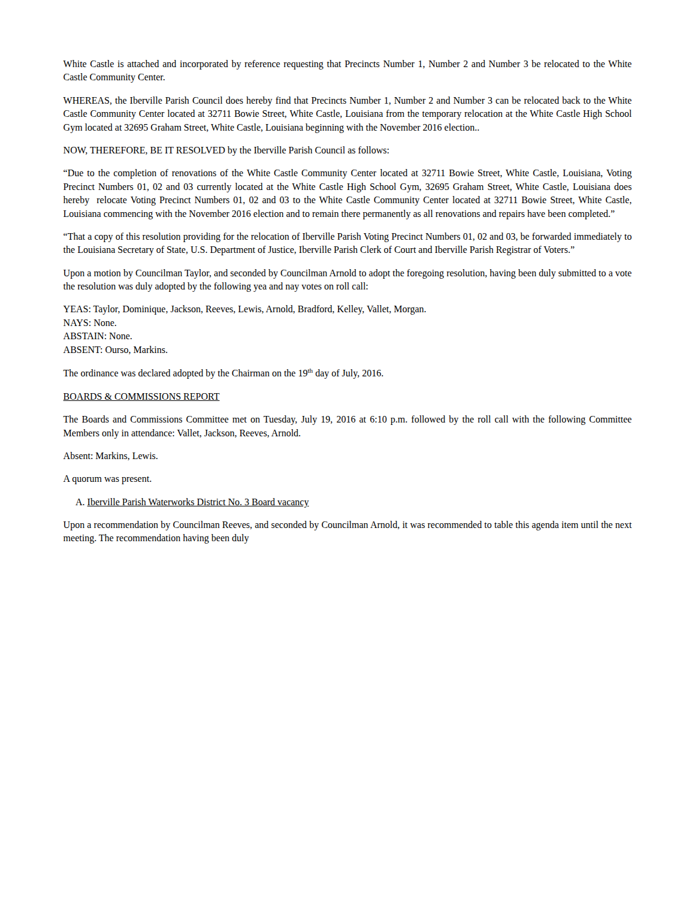White Castle is attached and incorporated by reference requesting that Precincts Number 1, Number 2 and Number 3 be relocated to the White Castle Community Center.
WHEREAS, the Iberville Parish Council does hereby find that Precincts Number 1, Number 2 and Number 3 can be relocated back to the White Castle Community Center located at 32711 Bowie Street, White Castle, Louisiana from the temporary relocation at the White Castle High School Gym located at 32695 Graham Street, White Castle, Louisiana beginning with the November 2016 election..
NOW, THEREFORE, BE IT RESOLVED by the Iberville Parish Council as follows:
“Due to the completion of renovations of the White Castle Community Center located at 32711 Bowie Street, White Castle, Louisiana, Voting Precinct Numbers 01, 02 and 03 currently located at the White Castle High School Gym, 32695 Graham Street, White Castle, Louisiana does hereby relocate Voting Precinct Numbers 01, 02 and 03 to the White Castle Community Center located at 32711 Bowie Street, White Castle, Louisiana commencing with the November 2016 election and to remain there permanently as all renovations and repairs have been completed.”
“That a copy of this resolution providing for the relocation of Iberville Parish Voting Precinct Numbers 01, 02 and 03, be forwarded immediately to the Louisiana Secretary of State, U.S. Department of Justice, Iberville Parish Clerk of Court and Iberville Parish Registrar of Voters.”
Upon a motion by Councilman Taylor, and seconded by Councilman Arnold to adopt the foregoing resolution, having been duly submitted to a vote the resolution was duly adopted by the following yea and nay votes on roll call:
YEAS: Taylor, Dominique, Jackson, Reeves, Lewis, Arnold, Bradford, Kelley, Vallet, Morgan.
NAYS: None.
ABSTAIN: None.
ABSENT: Ourso, Markins.
The ordinance was declared adopted by the Chairman on the 19th day of July, 2016.
BOARDS & COMMISSIONS REPORT
The Boards and Commissions Committee met on Tuesday, July 19, 2016 at 6:10 p.m. followed by the roll call with the following Committee Members only in attendance: Vallet, Jackson, Reeves, Arnold.
Absent: Markins, Lewis.
A quorum was present.
Iberville Parish Waterworks District No. 3 Board vacancy
Upon a recommendation by Councilman Reeves, and seconded by Councilman Arnold, it was recommended to table this agenda item until the next meeting. The recommendation having been duly